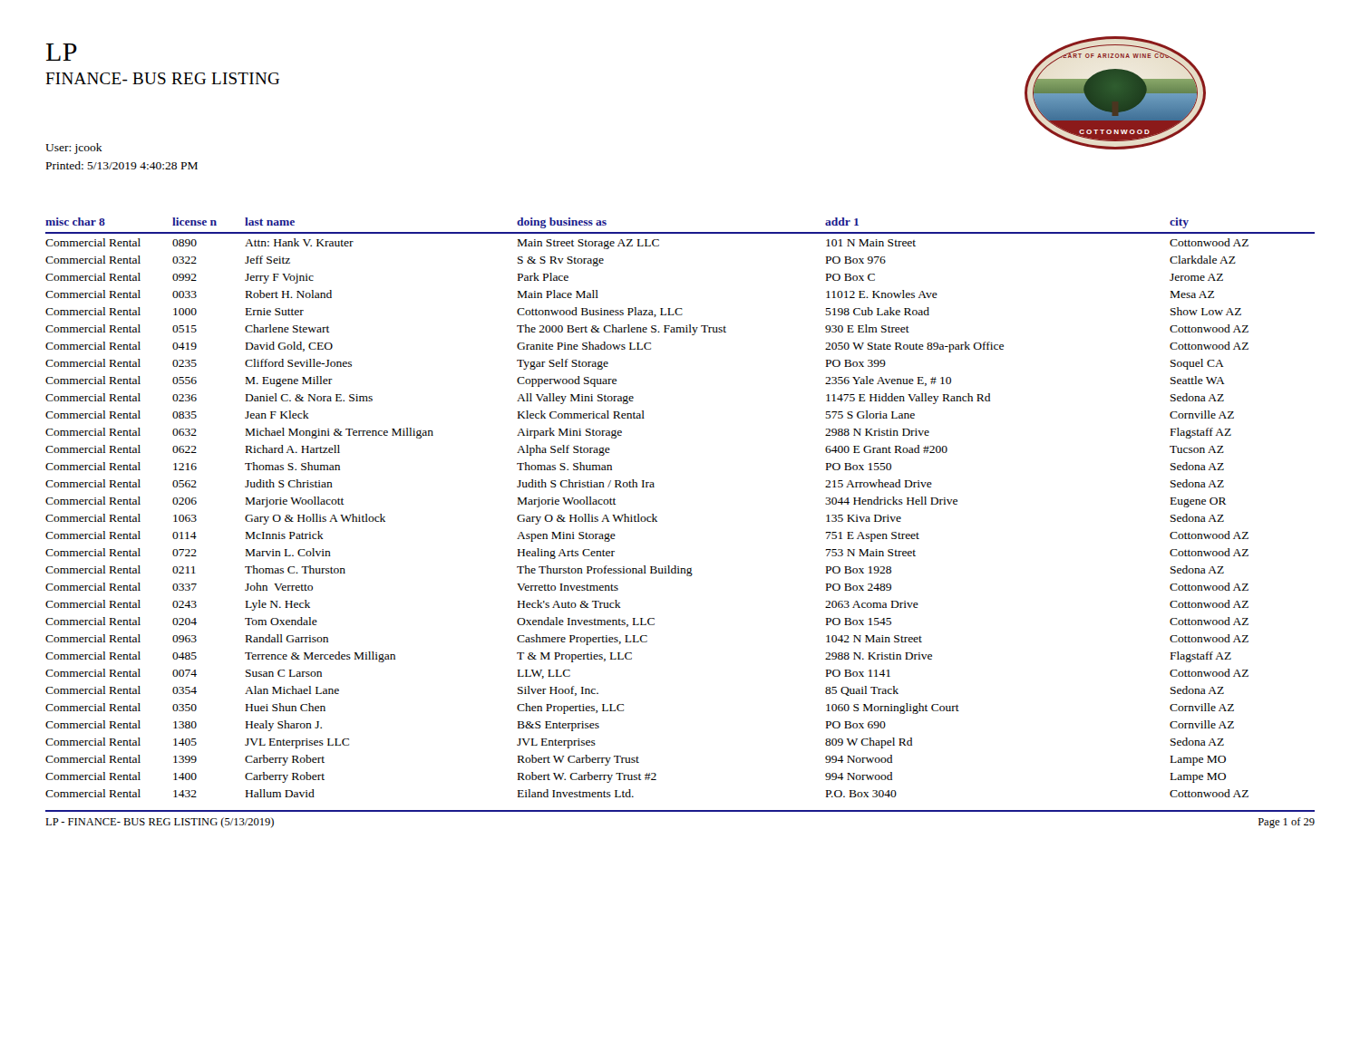LP
FINANCE- BUS REG LISTING
User: jcook
Printed: 5/13/2019 4:40:28 PM
THE HEART OF ARIZONA WINE COUNTRY
COTTONWOOD
| misc char 8 | license n | last name | doing business as | addr 1 | city |
| --- | --- | --- | --- | --- | --- |
| Commercial Rental | 0890 | Attn: Hank V. Krauter | Main Street Storage AZ LLC | 101 N Main Street | Cottonwood AZ |
| Commercial Rental | 0322 | Jeff Seitz | S & S Rv Storage | PO Box 976 | Clarkdale AZ |
| Commercial Rental | 0992 | Jerry F Vojnic | Park Place | PO Box C | Jerome AZ |
| Commercial Rental | 0033 | Robert H. Noland | Main Place Mall | 11012 E. Knowles Ave | Mesa AZ |
| Commercial Rental | 1000 | Ernie Sutter | Cottonwood Business Plaza, LLC | 5198 Cub Lake Road | Show Low AZ |
| Commercial Rental | 0515 | Charlene Stewart | The 2000 Bert & Charlene S. Family Trust | 930 E Elm Street | Cottonwood AZ |
| Commercial Rental | 0419 | David Gold, CEO | Granite Pine Shadows LLC | 2050 W State Route 89a-park Office | Cottonwood AZ |
| Commercial Rental | 0235 | Clifford Seville-Jones | Tygar Self Storage | PO Box 399 | Soquel CA |
| Commercial Rental | 0556 | M. Eugene Miller | Copperwood Square | 2356 Yale Avenue E, # 10 | Seattle WA |
| Commercial Rental | 0236 | Daniel C. & Nora E. Sims | All Valley Mini Storage | 11475 E Hidden Valley Ranch Rd | Sedona AZ |
| Commercial Rental | 0835 | Jean F Kleck | Kleck Commerical Rental | 575 S Gloria Lane | Cornville AZ |
| Commercial Rental | 0632 | Michael Mongini & Terrence Milligan | Airpark Mini Storage | 2988 N Kristin Drive | Flagstaff AZ |
| Commercial Rental | 0622 | Richard A. Hartzell | Alpha Self Storage | 6400 E Grant Road #200 | Tucson AZ |
| Commercial Rental | 1216 | Thomas S. Shuman | Thomas S. Shuman | PO Box 1550 | Sedona AZ |
| Commercial Rental | 0562 | Judith S Christian | Judith S Christian / Roth Ira | 215 Arrowhead Drive | Sedona AZ |
| Commercial Rental | 0206 | Marjorie Woollacott | Marjorie Woollacott | 3044 Hendricks Hell Drive | Eugene OR |
| Commercial Rental | 1063 | Gary O & Hollis A Whitlock | Gary O & Hollis A Whitlock | 135 Kiva Drive | Sedona AZ |
| Commercial Rental | 0114 | McInnis Patrick | Aspen Mini Storage | 751 E Aspen Street | Cottonwood AZ |
| Commercial Rental | 0722 | Marvin L. Colvin | Healing Arts Center | 753 N Main Street | Cottonwood AZ |
| Commercial Rental | 0211 | Thomas C. Thurston | The Thurston Professional Building | PO Box 1928 | Sedona AZ |
| Commercial Rental | 0337 | John Verretto | Verretto Investments | PO Box 2489 | Cottonwood AZ |
| Commercial Rental | 0243 | Lyle N. Heck | Heck's Auto & Truck | 2063 Acoma Drive | Cottonwood AZ |
| Commercial Rental | 0204 | Tom Oxendale | Oxendale Investments, LLC | PO Box 1545 | Cottonwood AZ |
| Commercial Rental | 0963 | Randall Garrison | Cashmere Properties, LLC | 1042 N Main Street | Cottonwood AZ |
| Commercial Rental | 0485 | Terrence & Mercedes Milligan | T & M Properties, LLC | 2988 N. Kristin Drive | Flagstaff AZ |
| Commercial Rental | 0074 | Susan C Larson | LLW, LLC | PO Box 1141 | Cottonwood AZ |
| Commercial Rental | 0354 | Alan Michael Lane | Silver Hoof, Inc. | 85 Quail Track | Sedona AZ |
| Commercial Rental | 0350 | Huei Shun Chen | Chen Properties, LLC | 1060 S Morninglight Court | Cornville AZ |
| Commercial Rental | 1380 | Healy Sharon J. | B&S Enterprises | PO Box 690 | Cornville AZ |
| Commercial Rental | 1405 | JVL Enterprises LLC | JVL Enterprises | 809 W Chapel Rd | Sedona AZ |
| Commercial Rental | 1399 | Carberry Robert | Robert W Carberry Trust | 994 Norwood | Lampe MO |
| Commercial Rental | 1400 | Carberry Robert | Robert W. Carberry Trust #2 | 994 Norwood | Lampe MO |
| Commercial Rental | 1432 | Hallum David | Eiland Investments Ltd. | P.O. Box 3040 | Cottonwood AZ |
LP - FINANCE- BUS REG LISTING (5/13/2019) Page 1 of 29